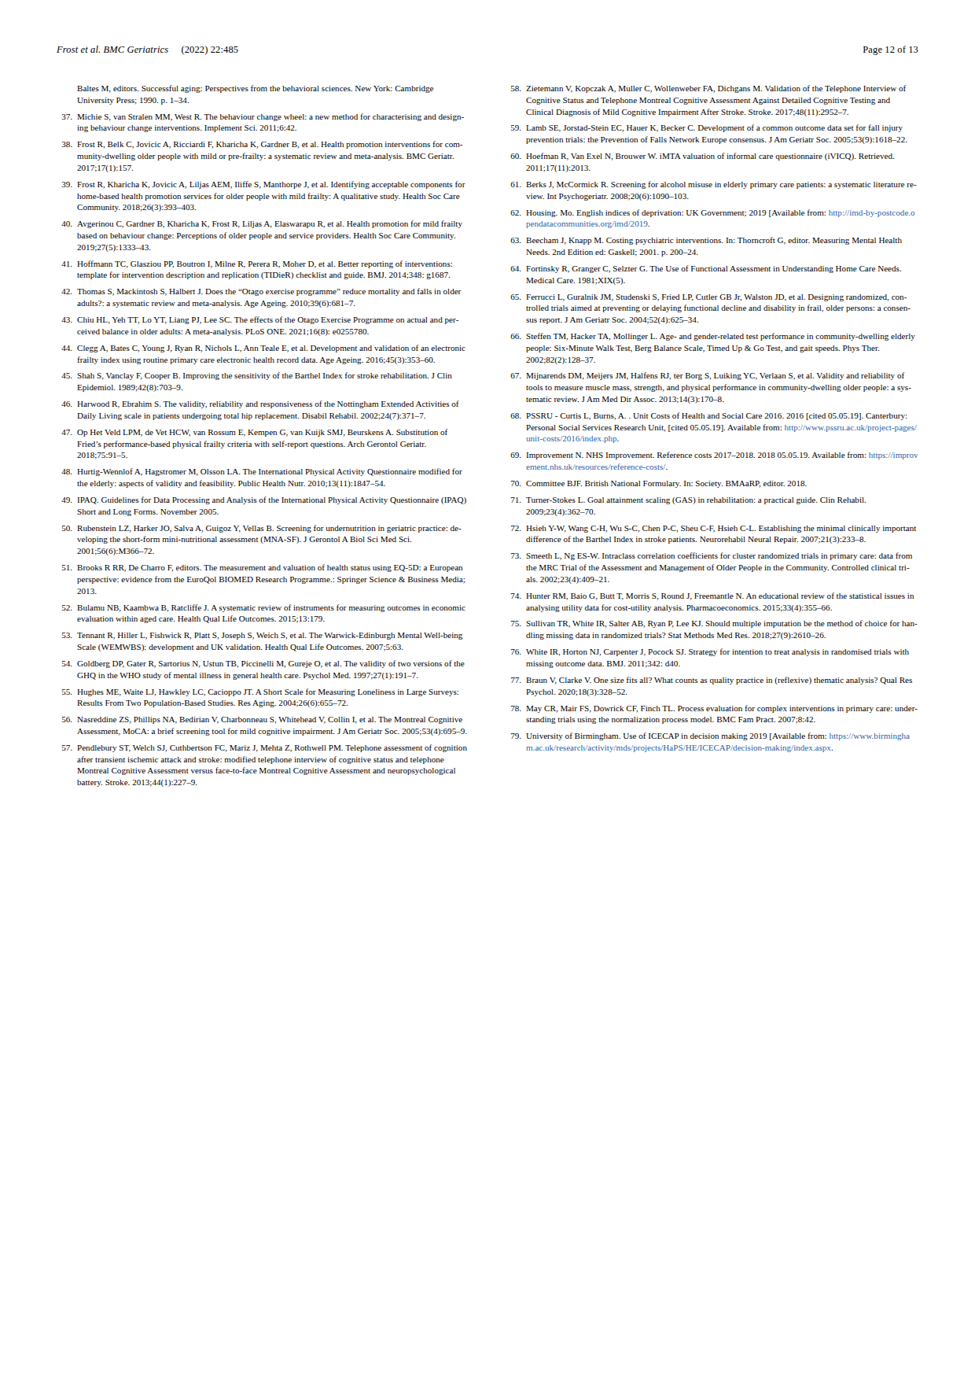Frost et al. BMC Geriatrics (2022) 22:485
Page 12 of 13
Baltes M, editors. Successful aging: Perspectives from the behavioral sciences. New York: Cambridge University Press; 1990. p. 1–34.
37. Michie S, van Stralen MM, West R. The behaviour change wheel: a new method for characterising and designing behaviour change interventions. Implement Sci. 2011;6:42.
38. Frost R, Belk C, Jovicic A, Ricciardi F, Kharicha K, Gardner B, et al. Health promotion interventions for community-dwelling older people with mild or pre-frailty: a systematic review and meta-analysis. BMC Geriatr. 2017;17(1):157.
39. Frost R, Kharicha K, Jovicic A, Liljas AEM, Iliffe S, Manthorpe J, et al. Identifying acceptable components for home-based health promotion services for older people with mild frailty: A qualitative study. Health Soc Care Community. 2018;26(3):393–403.
40. Avgerinou C, Gardner B, Kharicha K, Frost R, Liljas A, Elaswarapu R, et al. Health promotion for mild frailty based on behaviour change: Perceptions of older people and service providers. Health Soc Care Community. 2019;27(5):1333–43.
41. Hoffmann TC, Glasziou PP, Boutron I, Milne R, Perera R, Moher D, et al. Better reporting of interventions: template for intervention description and replication (TIDieR) checklist and guide. BMJ. 2014;348: g1687.
42. Thomas S, Mackintosh S, Halbert J. Does the “Otago exercise programme” reduce mortality and falls in older adults?: a systematic review and meta-analysis. Age Ageing. 2010;39(6):681–7.
43. Chiu HL, Yeh TT, Lo YT, Liang PJ, Lee SC. The effects of the Otago Exercise Programme on actual and perceived balance in older adults: A meta-analysis. PLoS ONE. 2021;16(8): e0255780.
44. Clegg A, Bates C, Young J, Ryan R, Nichols L, Ann Teale E, et al. Development and validation of an electronic frailty index using routine primary care electronic health record data. Age Ageing. 2016;45(3):353–60.
45. Shah S, Vanclay F, Cooper B. Improving the sensitivity of the Barthel Index for stroke rehabilitation. J Clin Epidemiol. 1989;42(8):703–9.
46. Harwood R, Ebrahim S. The validity, reliability and responsiveness of the Nottingham Extended Activities of Daily Living scale in patients undergoing total hip replacement. Disabil Rehabil. 2002;24(7):371–7.
47. Op Het Veld LPM, de Vet HCW, van Rossum E, Kempen G, van Kuijk SMJ, Beurskens A. Substitution of Fried’s performance-based physical frailty criteria with self-report questions. Arch Gerontol Geriatr. 2018;75:91–5.
48. Hurtig-Wennlof A, Hagstromer M, Olsson LA. The International Physical Activity Questionnaire modified for the elderly: aspects of validity and feasibility. Public Health Nutr. 2010;13(11):1847–54.
49. IPAQ. Guidelines for Data Processing and Analysis of the International Physical Activity Questionnaire (IPAQ) Short and Long Forms. November 2005.
50. Rubenstein LZ, Harker JO, Salva A, Guigoz Y, Vellas B. Screening for undernutrition in geriatric practice: developing the short-form mini-nutritional assessment (MNA-SF). J Gerontol A Biol Sci Med Sci. 2001;56(6):M366–72.
51. Brooks R RR, De Charro F, editors. The measurement and valuation of health status using EQ-5D: a European perspective: evidence from the EuroQol BIOMED Research Programme.: Springer Science & Business Media; 2013.
52. Bulamu NB, Kaambwa B, Ratcliffe J. A systematic review of instruments for measuring outcomes in economic evaluation within aged care. Health Qual Life Outcomes. 2015;13:179.
53. Tennant R, Hiller L, Fishwick R, Platt S, Joseph S, Weich S, et al. The Warwick-Edinburgh Mental Well-being Scale (WEMWBS): development and UK validation. Health Qual Life Outcomes. 2007;5:63.
54. Goldberg DP, Gater R, Sartorius N, Ustun TB, Piccinelli M, Gureje O, et al. The validity of two versions of the GHQ in the WHO study of mental illness in general health care. Psychol Med. 1997;27(1):191–7.
55. Hughes ME, Waite LJ, Hawkley LC, Cacioppo JT. A Short Scale for Measuring Loneliness in Large Surveys: Results From Two Population-Based Studies. Res Aging. 2004;26(6):655–72.
56. Nasreddine ZS, Phillips NA, Bedirian V, Charbonneau S, Whitehead V, Collin I, et al. The Montreal Cognitive Assessment, MoCA: a brief screening tool for mild cognitive impairment. J Am Geriatr Soc. 2005;53(4):695–9.
57. Pendlebury ST, Welch SJ, Cuthbertson FC, Mariz J, Mehta Z, Rothwell PM. Telephone assessment of cognition after transient ischemic attack and stroke: modified telephone interview of cognitive status and telephone Montreal Cognitive Assessment versus face-to-face Montreal Cognitive Assessment and neuropsychological battery. Stroke. 2013;44(1):227–9.
58. Zietemann V, Kopczak A, Muller C, Wollenweber FA, Dichgans M. Validation of the Telephone Interview of Cognitive Status and Telephone Montreal Cognitive Assessment Against Detailed Cognitive Testing and Clinical Diagnosis of Mild Cognitive Impairment After Stroke. Stroke. 2017;48(11):2952–7.
59. Lamb SE, Jorstad-Stein EC, Hauer K, Becker C. Development of a common outcome data set for fall injury prevention trials: the Prevention of Falls Network Europe consensus. J Am Geriatr Soc. 2005;53(9):1618–22.
60. Hoefman R, Van Exel N, Brouwer W. iMTA valuation of informal care questionnaire (iVICQ). Retrieved. 2011;17(11):2013.
61. Berks J, McCormick R. Screening for alcohol misuse in elderly primary care patients: a systematic literature review. Int Psychogeriatr. 2008;20(6):1090–103.
62. Housing. Mo. English indices of deprivation: UK Government; 2019 [Available from: http://imd-by-postcode.opendatacommunities.org/imd/2019.
63. Beecham J, Knapp M. Costing psychiatric interventions. In: Thorncroft G, editor. Measuring Mental Health Needs. 2nd Edition ed: Gaskell; 2001. p. 200–24.
64. Fortinsky R, Granger C, Selzter G. The Use of Functional Assessment in Understanding Home Care Needs. Medical Care. 1981;XIX(5).
65. Ferrucci L, Guralnik JM, Studenski S, Fried LP, Cutler GB Jr, Walston JD, et al. Designing randomized, controlled trials aimed at preventing or delaying functional decline and disability in frail, older persons: a consensus report. J Am Geriatr Soc. 2004;52(4):625–34.
66. Steffen TM, Hacker TA, Mollinger L. Age- and gender-related test performance in community-dwelling elderly people: Six-Minute Walk Test, Berg Balance Scale, Timed Up & Go Test, and gait speeds. Phys Ther. 2002;82(2):128–37.
67. Mijnarends DM, Meijers JM, Halfens RJ, ter Borg S, Luiking YC, Verlaan S, et al. Validity and reliability of tools to measure muscle mass, strength, and physical performance in community-dwelling older people: a systematic review. J Am Med Dir Assoc. 2013;14(3):170–8.
68. PSSRU - Curtis L, Burns, A. . Unit Costs of Health and Social Care 2016. 2016 [cited 05.05.19]. Canterbury: Personal Social Services Research Unit, [cited 05.05.19]. Available from: http://www.pssru.ac.uk/project-pages/unit-costs/2016/index.php.
69. Improvement N. NHS Improvement. Reference costs 2017–2018. 2018 05.05.19. Available from: https://improvement.nhs.uk/resources/reference-costs/.
70. Committee BJF. British National Formulary. In: Society. BMAaRP, editor. 2018.
71. Turner-Stokes L. Goal attainment scaling (GAS) in rehabilitation: a practical guide. Clin Rehabil. 2009;23(4):362–70.
72. Hsieh Y-W, Wang C-H, Wu S-C, Chen P-C, Sheu C-F, Hsieh C-L. Establishing the minimal clinically important difference of the Barthel Index in stroke patients. Neurorehabil Neural Repair. 2007;21(3):233–8.
73. Smeeth L, Ng ES-W. Intraclass correlation coefficients for cluster randomized trials in primary care: data from the MRC Trial of the Assessment and Management of Older People in the Community. Controlled clinical trials. 2002;23(4):409–21.
74. Hunter RM, Baio G, Butt T, Morris S, Round J, Freemantle N. An educational review of the statistical issues in analysing utility data for cost-utility analysis. Pharmacoeconomics. 2015;33(4):355–66.
75. Sullivan TR, White IR, Salter AB, Ryan P, Lee KJ. Should multiple imputation be the method of choice for handling missing data in randomized trials? Stat Methods Med Res. 2018;27(9):2610–26.
76. White IR, Horton NJ, Carpenter J, Pocock SJ. Strategy for intention to treat analysis in randomised trials with missing outcome data. BMJ. 2011;342: d40.
77. Braun V, Clarke V. One size fits all? What counts as quality practice in (reflexive) thematic analysis? Qual Res Psychol. 2020;18(3):328–52.
78. May CR, Mair FS, Dowrick CF, Finch TL. Process evaluation for complex interventions in primary care: understanding trials using the normalization process model. BMC Fam Pract. 2007;8:42.
79. University of Birmingham. Use of ICECAP in decision making 2019 [Available from: https://www.birmingham.ac.uk/research/activity/mds/projects/HaPS/HE/ICECAP/decision-making/index.aspx.